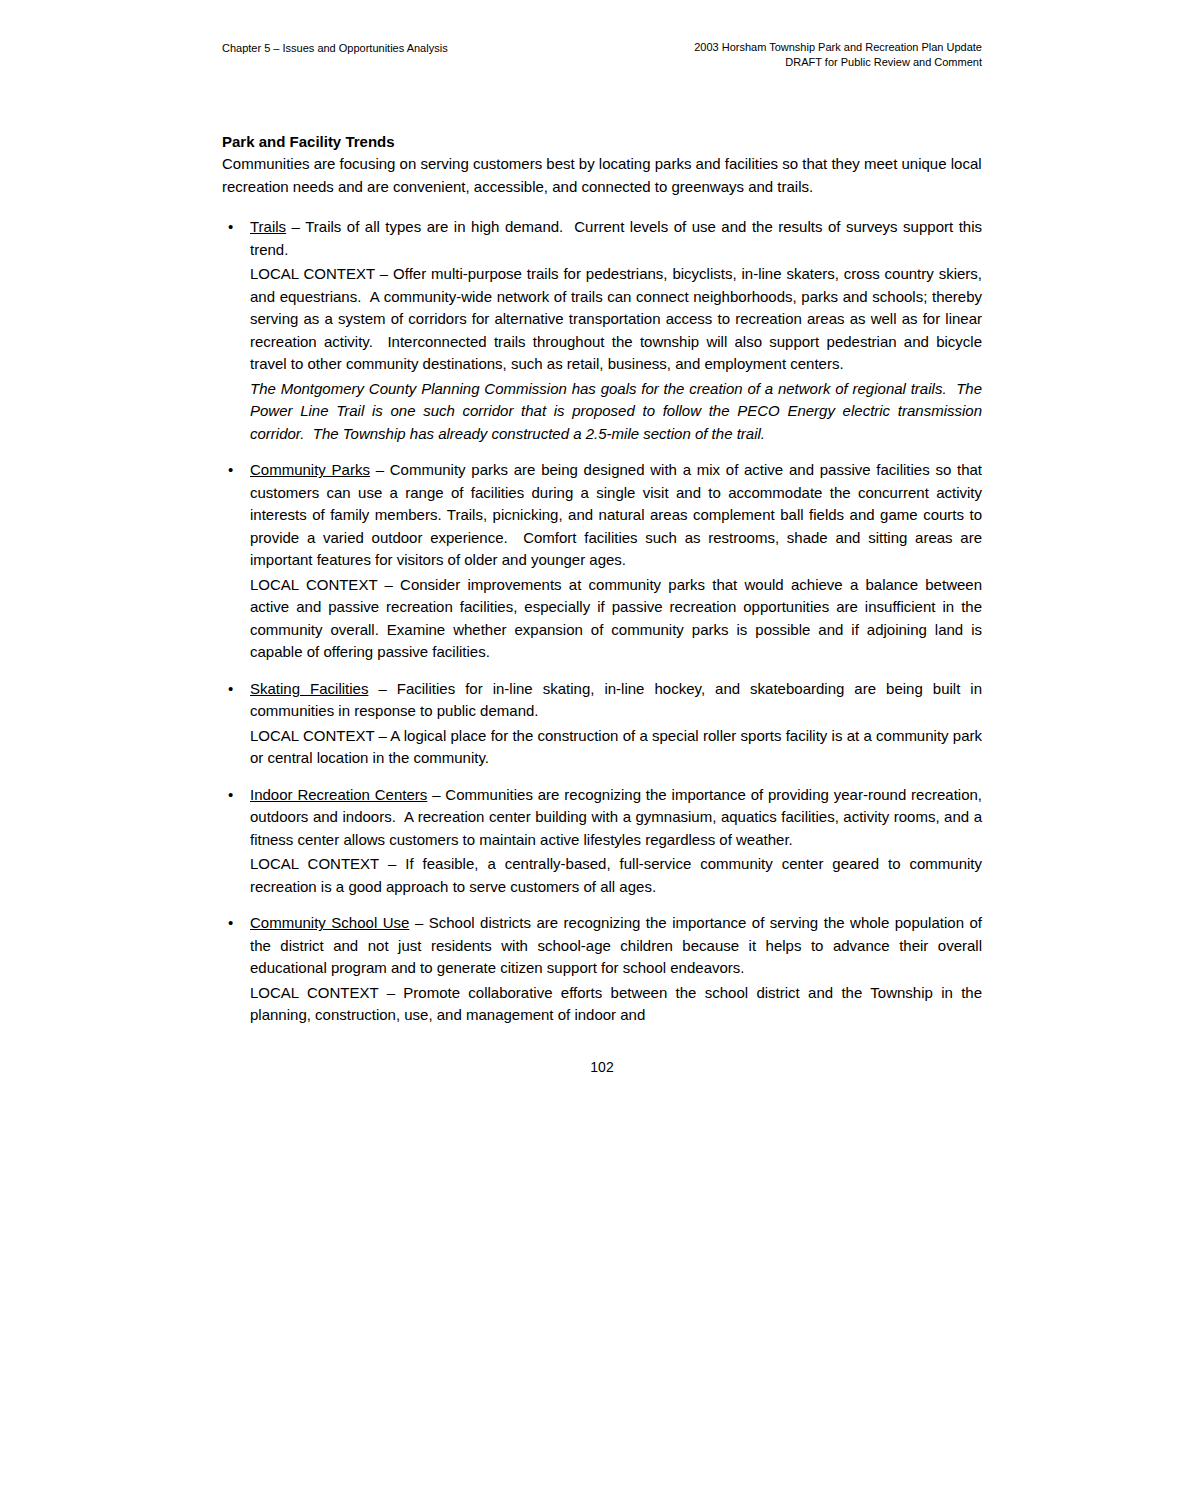Chapter 5 – Issues and Opportunities Analysis
2003 Horsham Township Park and Recreation Plan Update
DRAFT for Public Review and Comment
Park and Facility Trends
Communities are focusing on serving customers best by locating parks and facilities so that they meet unique local recreation needs and are convenient, accessible, and connected to greenways and trails.
Trails – Trails of all types are in high demand. Current levels of use and the results of surveys support this trend. LOCAL CONTEXT – Offer multi-purpose trails for pedestrians, bicyclists, in-line skaters, cross country skiers, and equestrians. A community-wide network of trails can connect neighborhoods, parks and schools; thereby serving as a system of corridors for alternative transportation access to recreation areas as well as for linear recreation activity. Interconnected trails throughout the township will also support pedestrian and bicycle travel to other community destinations, such as retail, business, and employment centers. The Montgomery County Planning Commission has goals for the creation of a network of regional trails. The Power Line Trail is one such corridor that is proposed to follow the PECO Energy electric transmission corridor. The Township has already constructed a 2.5-mile section of the trail.
Community Parks – Community parks are being designed with a mix of active and passive facilities so that customers can use a range of facilities during a single visit and to accommodate the concurrent activity interests of family members. Trails, picnicking, and natural areas complement ball fields and game courts to provide a varied outdoor experience. Comfort facilities such as restrooms, shade and sitting areas are important features for visitors of older and younger ages. LOCAL CONTEXT – Consider improvements at community parks that would achieve a balance between active and passive recreation facilities, especially if passive recreation opportunities are insufficient in the community overall. Examine whether expansion of community parks is possible and if adjoining land is capable of offering passive facilities.
Skating Facilities – Facilities for in-line skating, in-line hockey, and skateboarding are being built in communities in response to public demand. LOCAL CONTEXT – A logical place for the construction of a special roller sports facility is at a community park or central location in the community.
Indoor Recreation Centers – Communities are recognizing the importance of providing year-round recreation, outdoors and indoors. A recreation center building with a gymnasium, aquatics facilities, activity rooms, and a fitness center allows customers to maintain active lifestyles regardless of weather. LOCAL CONTEXT – If feasible, a centrally-based, full-service community center geared to community recreation is a good approach to serve customers of all ages.
Community School Use – School districts are recognizing the importance of serving the whole population of the district and not just residents with school-age children because it helps to advance their overall educational program and to generate citizen support for school endeavors. LOCAL CONTEXT – Promote collaborative efforts between the school district and the Township in the planning, construction, use, and management of indoor and
102